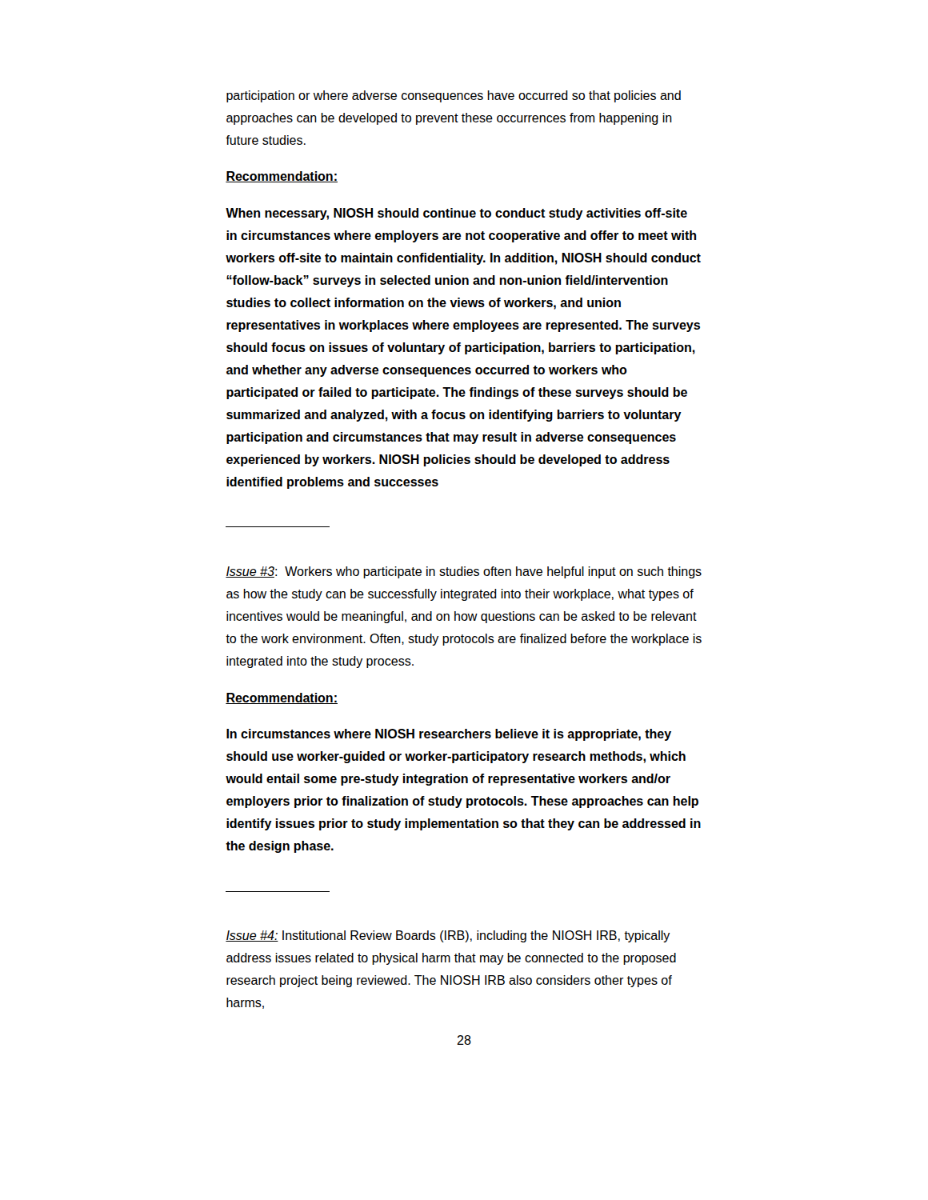participation or where adverse consequences have occurred so that policies and approaches can be developed to prevent these occurrences from happening in future studies.
Recommendation:
When necessary, NIOSH should continue to conduct study activities off-site in circumstances where employers are not cooperative and offer to meet with workers off-site to maintain confidentiality. In addition, NIOSH should conduct “follow-back” surveys in selected union and non-union field/intervention studies to collect information on the views of workers, and union representatives in workplaces where employees are represented. The surveys should focus on issues of voluntary of participation, barriers to participation, and whether any adverse consequences occurred to workers who participated or failed to participate. The findings of these surveys should be summarized and analyzed, with a focus on identifying barriers to voluntary participation and circumstances that may result in adverse consequences experienced by workers. NIOSH policies should be developed to address identified problems and successes
Issue #3: Workers who participate in studies often have helpful input on such things as how the study can be successfully integrated into their workplace, what types of incentives would be meaningful, and on how questions can be asked to be relevant to the work environment. Often, study protocols are finalized before the workplace is integrated into the study process.
Recommendation:
In circumstances where NIOSH researchers believe it is appropriate, they should use worker-guided or worker-participatory research methods, which would entail some pre-study integration of representative workers and/or employers prior to finalization of study protocols. These approaches can help identify issues prior to study implementation so that they can be addressed in the design phase.
Issue #4: Institutional Review Boards (IRB), including the NIOSH IRB, typically address issues related to physical harm that may be connected to the proposed research project being reviewed. The NIOSH IRB also considers other types of harms,
28